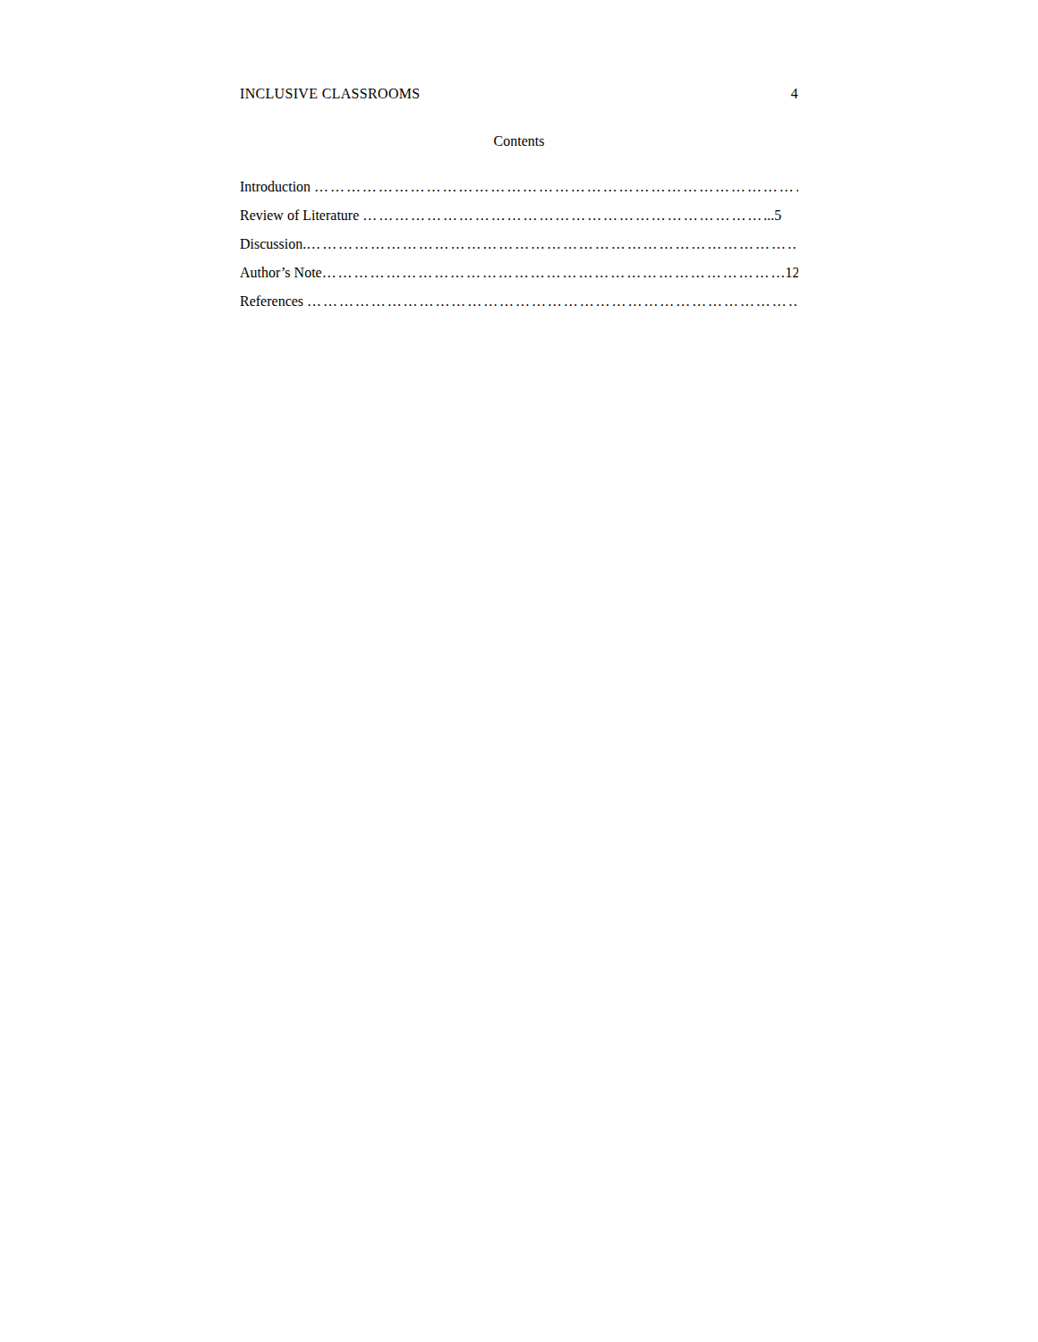Inclusive Classrooms 4
Contents
Introduction …………………………………………………………………………………..5
Review of Literature …………………………………………………………………...5
Discussion.………………………………………………………………………………….11
Author’s Note……………………………………………………………………………12
References ………………………………………………………………………………….13